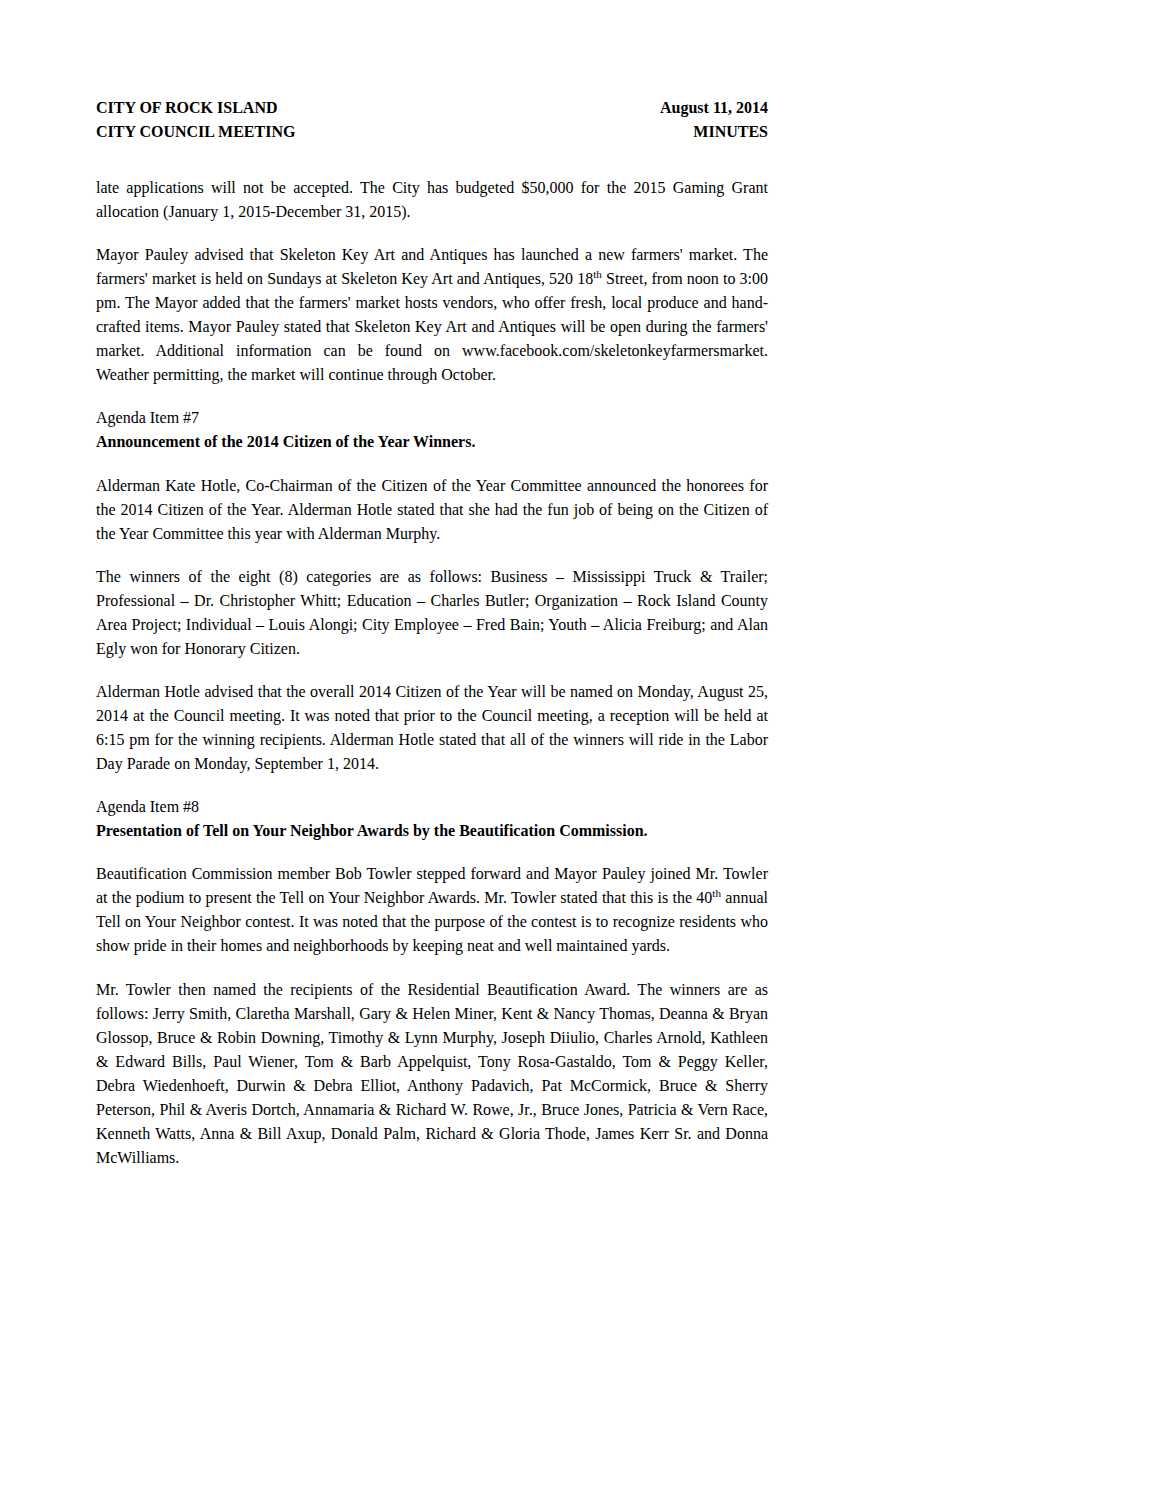CITY OF ROCK ISLAND
CITY COUNCIL MEETING
August 11, 2014
MINUTES
late applications will not be accepted. The City has budgeted $50,000 for the 2015 Gaming Grant allocation (January 1, 2015-December 31, 2015).
Mayor Pauley advised that Skeleton Key Art and Antiques has launched a new farmers' market. The farmers' market is held on Sundays at Skeleton Key Art and Antiques, 520 18th Street, from noon to 3:00 pm. The Mayor added that the farmers' market hosts vendors, who offer fresh, local produce and hand-crafted items. Mayor Pauley stated that Skeleton Key Art and Antiques will be open during the farmers' market. Additional information can be found on www.facebook.com/skeletonkeyfarmersmarket. Weather permitting, the market will continue through October.
Agenda Item #7
Announcement of the 2014 Citizen of the Year Winners.
Alderman Kate Hotle, Co-Chairman of the Citizen of the Year Committee announced the honorees for the 2014 Citizen of the Year. Alderman Hotle stated that she had the fun job of being on the Citizen of the Year Committee this year with Alderman Murphy.
The winners of the eight (8) categories are as follows: Business – Mississippi Truck & Trailer; Professional – Dr. Christopher Whitt; Education – Charles Butler; Organization – Rock Island County Area Project; Individual – Louis Alongi; City Employee – Fred Bain; Youth – Alicia Freiburg; and Alan Egly won for Honorary Citizen.
Alderman Hotle advised that the overall 2014 Citizen of the Year will be named on Monday, August 25, 2014 at the Council meeting. It was noted that prior to the Council meeting, a reception will be held at 6:15 pm for the winning recipients. Alderman Hotle stated that all of the winners will ride in the Labor Day Parade on Monday, September 1, 2014.
Agenda Item #8
Presentation of Tell on Your Neighbor Awards by the Beautification Commission.
Beautification Commission member Bob Towler stepped forward and Mayor Pauley joined Mr. Towler at the podium to present the Tell on Your Neighbor Awards. Mr. Towler stated that this is the 40th annual Tell on Your Neighbor contest. It was noted that the purpose of the contest is to recognize residents who show pride in their homes and neighborhoods by keeping neat and well maintained yards.
Mr. Towler then named the recipients of the Residential Beautification Award. The winners are as follows: Jerry Smith, Claretha Marshall, Gary & Helen Miner, Kent & Nancy Thomas, Deanna & Bryan Glossop, Bruce & Robin Downing, Timothy & Lynn Murphy, Joseph Diiulio, Charles Arnold, Kathleen & Edward Bills, Paul Wiener, Tom & Barb Appelquist, Tony Rosa-Gastaldo, Tom & Peggy Keller, Debra Wiedenhoeft, Durwin & Debra Elliot, Anthony Padavich, Pat McCormick, Bruce & Sherry Peterson, Phil & Averis Dortch, Annamaria & Richard W. Rowe, Jr., Bruce Jones, Patricia & Vern Race, Kenneth Watts, Anna & Bill Axup, Donald Palm, Richard & Gloria Thode, James Kerr Sr. and Donna McWilliams.